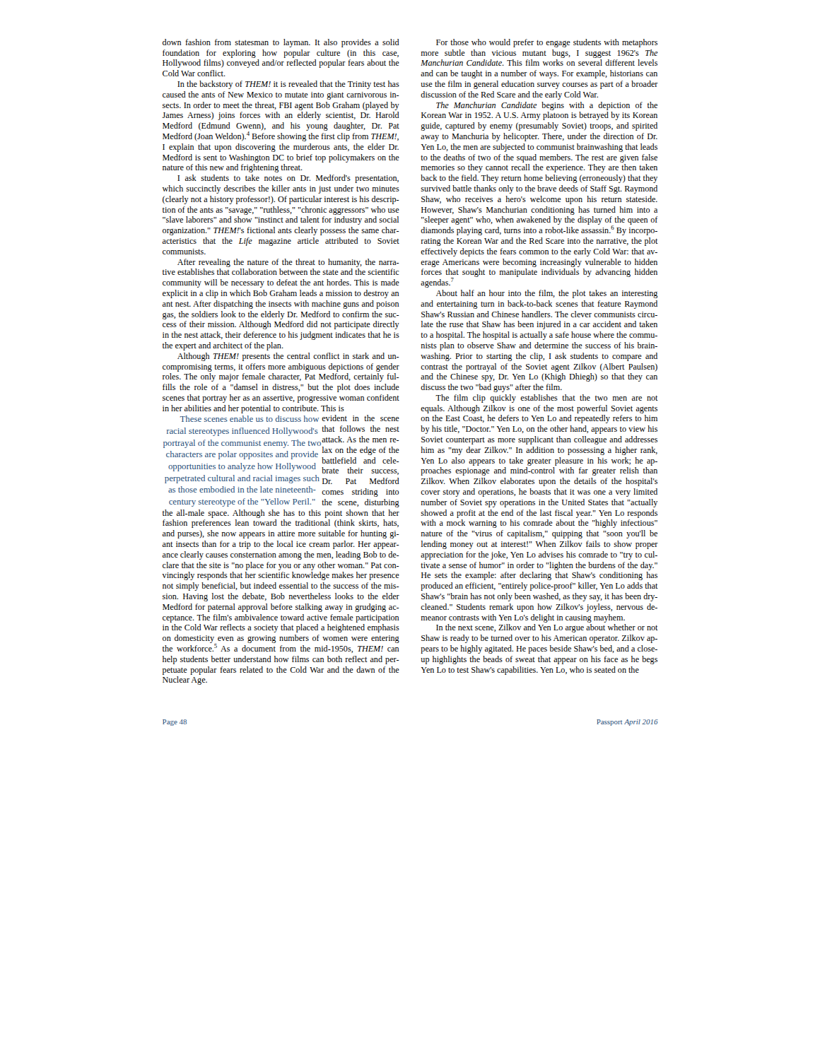down fashion from statesman to layman. It also provides a solid foundation for exploring how popular culture (in this case, Hollywood films) conveyed and/or reflected popular fears about the Cold War conflict.
In the backstory of THEM! it is revealed that the Trinity test has caused the ants of New Mexico to mutate into giant carnivorous insects. In order to meet the threat, FBI agent Bob Graham (played by James Arness) joins forces with an elderly scientist, Dr. Harold Medford (Edmund Gwenn), and his young daughter, Dr. Pat Medford (Joan Weldon).4 Before showing the first clip from THEM!, I explain that upon discovering the murderous ants, the elder Dr. Medford is sent to Washington DC to brief top policymakers on the nature of this new and frightening threat.
I ask students to take notes on Dr. Medford's presentation, which succinctly describes the killer ants in just under two minutes (clearly not a history professor!). Of particular interest is his description of the ants as "savage," "ruthless," "chronic aggressors" who use "slave laborers" and show "instinct and talent for industry and social organization." THEM!'s fictional ants clearly possess the same characteristics that the Life magazine article attributed to Soviet communists.
After revealing the nature of the threat to humanity, the narrative establishes that collaboration between the state and the scientific community will be necessary to defeat the ant hordes. This is made explicit in a clip in which Bob Graham leads a mission to destroy an ant nest. After dispatching the insects with machine guns and poison gas, the soldiers look to the elderly Dr. Medford to confirm the success of their mission. Although Medford did not participate directly in the nest attack, their deference to his judgment indicates that he is the expert and architect of the plan.
Although THEM! presents the central conflict in stark and uncompromising terms, it offers more ambiguous depictions of gender roles. The only major female character, Pat Medford, certainly fulfills the role of a "damsel in distress," but the plot does include scenes that portray her as an assertive, progressive woman confident in her abilities and her potential to contribute. This is
These scenes enable us to discuss how racial stereotypes influenced Hollywood's portrayal of the communist enemy. The two characters are polar opposites and provide opportunities to analyze how Hollywood perpetrated cultural and racial images such as those embodied in the late nineteenth-century stereotype of the "Yellow Peril."
evident in the scene that follows the nest attack. As the men relax on the edge of the battlefield and celebrate their success, Dr. Pat Medford comes striding into the scene, disturbing the all-male space. Although she has to this point shown that her fashion preferences lean toward the traditional (think skirts, hats, and purses), she now appears in attire more suitable for hunting giant insects than for a trip to the local ice cream parlor. Her appearance clearly causes consternation among the men, leading Bob to declare that the site is "no place for you or any other woman." Pat convincingly responds that her scientific knowledge makes her presence not simply beneficial, but indeed essential to the success of the mission. Having lost the debate, Bob nevertheless looks to the elder Medford for paternal approval before stalking away in grudging acceptance. The film's ambivalence toward active female participation in the Cold War reflects a society that placed a heightened emphasis on domesticity even as growing numbers of women were entering the workforce.5 As a document from the mid-1950s, THEM! can help students better understand how films can both reflect and perpetuate popular fears related to the Cold War and the dawn of the Nuclear Age.
For those who would prefer to engage students with metaphors more subtle than vicious mutant bugs, I suggest 1962's The Manchurian Candidate. This film works on several different levels and can be taught in a number of ways. For example, historians can use the film in general education survey courses as part of a broader discussion of the Red Scare and the early Cold War.
The Manchurian Candidate begins with a depiction of the Korean War in 1952. A U.S. Army platoon is betrayed by its Korean guide, captured by enemy (presumably Soviet) troops, and spirited away to Manchuria by helicopter. There, under the direction of Dr. Yen Lo, the men are subjected to communist brainwashing that leads to the deaths of two of the squad members. The rest are given false memories so they cannot recall the experience. They are then taken back to the field. They return home believing (erroneously) that they survived battle thanks only to the brave deeds of Staff Sgt. Raymond Shaw, who receives a hero's welcome upon his return stateside. However, Shaw's Manchurian conditioning has turned him into a "sleeper agent" who, when awakened by the display of the queen of diamonds playing card, turns into a robot-like assassin.6 By incorporating the Korean War and the Red Scare into the narrative, the plot effectively depicts the fears common to the early Cold War: that average Americans were becoming increasingly vulnerable to hidden forces that sought to manipulate individuals by advancing hidden agendas.7
About half an hour into the film, the plot takes an interesting and entertaining turn in back-to-back scenes that feature Raymond Shaw's Russian and Chinese handlers. The clever communists circulate the ruse that Shaw has been injured in a car accident and taken to a hospital. The hospital is actually a safe house where the communists plan to observe Shaw and determine the success of his brainwashing. Prior to starting the clip, I ask students to compare and contrast the portrayal of the Soviet agent Zilkov (Albert Paulsen) and the Chinese spy, Dr. Yen Lo (Khigh Dhiegh) so that they can discuss the two "bad guys" after the film.
The film clip quickly establishes that the two men are not equals. Although Zilkov is one of the most powerful Soviet agents on the East Coast, he defers to Yen Lo and repeatedly refers to him by his title, "Doctor." Yen Lo, on the other hand, appears to view his Soviet counterpart as more supplicant than colleague and addresses him as "my dear Zilkov." In addition to possessing a higher rank, Yen Lo also appears to take greater pleasure in his work; he approaches espionage and mind-control with far greater relish than Zilkov. When Zilkov elaborates upon the details of the hospital's cover story and operations, he boasts that it was one a very limited number of Soviet spy operations in the United States that "actually showed a profit at the end of the last fiscal year." Yen Lo responds with a mock warning to his comrade about the "highly infectious" nature of the "virus of capitalism," quipping that "soon you'll be lending money out at interest!" When Zilkov fails to show proper appreciation for the joke, Yen Lo advises his comrade to "try to cultivate a sense of humor" in order to "lighten the burdens of the day." He sets the example: after declaring that Shaw's conditioning has produced an efficient, "entirely police-proof" killer, Yen Lo adds that Shaw's "brain has not only been washed, as they say, it has been dry-cleaned." Students remark upon how Zilkov's joyless, nervous demeanor contrasts with Yen Lo's delight in causing mayhem.
In the next scene, Zilkov and Yen Lo argue about whether or not Shaw is ready to be turned over to his American operator. Zilkov appears to be highly agitated. He paces beside Shaw's bed, and a close-up highlights the beads of sweat that appear on his face as he begs Yen Lo to test Shaw's capabilities. Yen Lo, who is seated on the
Page 48 Passport April 2016